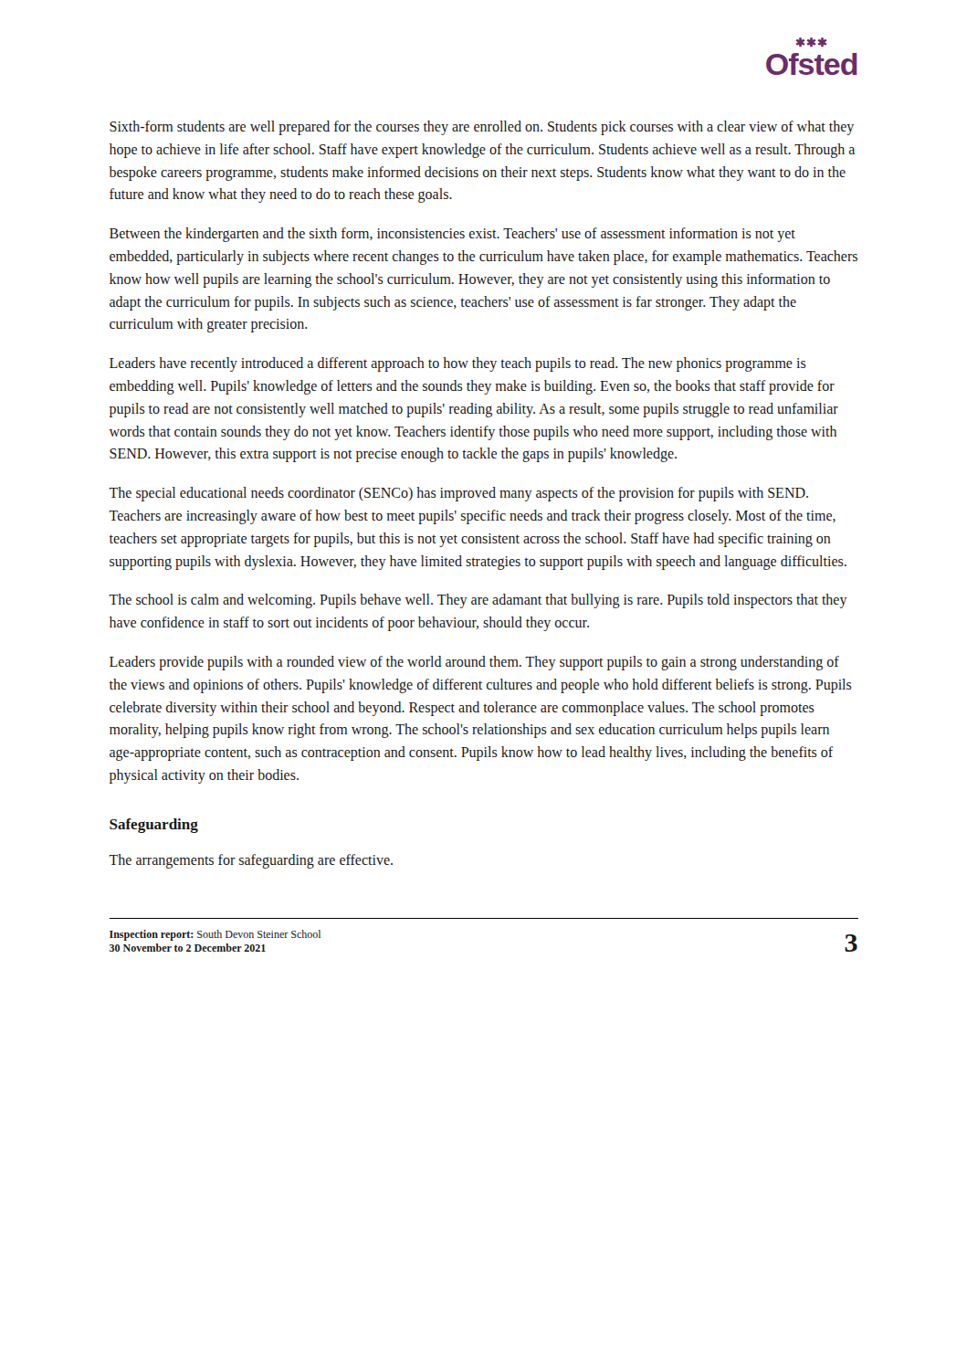✱✱✱
Ofsted
Sixth-form students are well prepared for the courses they are enrolled on. Students pick courses with a clear view of what they hope to achieve in life after school. Staff have expert knowledge of the curriculum. Students achieve well as a result. Through a bespoke careers programme, students make informed decisions on their next steps. Students know what they want to do in the future and know what they need to do to reach these goals.
Between the kindergarten and the sixth form, inconsistencies exist. Teachers' use of assessment information is not yet embedded, particularly in subjects where recent changes to the curriculum have taken place, for example mathematics. Teachers know how well pupils are learning the school's curriculum. However, they are not yet consistently using this information to adapt the curriculum for pupils. In subjects such as science, teachers' use of assessment is far stronger. They adapt the curriculum with greater precision.
Leaders have recently introduced a different approach to how they teach pupils to read. The new phonics programme is embedding well. Pupils' knowledge of letters and the sounds they make is building. Even so, the books that staff provide for pupils to read are not consistently well matched to pupils' reading ability. As a result, some pupils struggle to read unfamiliar words that contain sounds they do not yet know. Teachers identify those pupils who need more support, including those with SEND. However, this extra support is not precise enough to tackle the gaps in pupils' knowledge.
The special educational needs coordinator (SENCo) has improved many aspects of the provision for pupils with SEND. Teachers are increasingly aware of how best to meet pupils' specific needs and track their progress closely. Most of the time, teachers set appropriate targets for pupils, but this is not yet consistent across the school. Staff have had specific training on supporting pupils with dyslexia. However, they have limited strategies to support pupils with speech and language difficulties.
The school is calm and welcoming. Pupils behave well. They are adamant that bullying is rare. Pupils told inspectors that they have confidence in staff to sort out incidents of poor behaviour, should they occur.
Leaders provide pupils with a rounded view of the world around them. They support pupils to gain a strong understanding of the views and opinions of others. Pupils' knowledge of different cultures and people who hold different beliefs is strong. Pupils celebrate diversity within their school and beyond. Respect and tolerance are commonplace values. The school promotes morality, helping pupils know right from wrong. The school's relationships and sex education curriculum helps pupils learn age-appropriate content, such as contraception and consent. Pupils know how to lead healthy lives, including the benefits of physical activity on their bodies.
Safeguarding
The arrangements for safeguarding are effective.
Inspection report: South Devon Steiner School
30 November to 2 December 2021
3